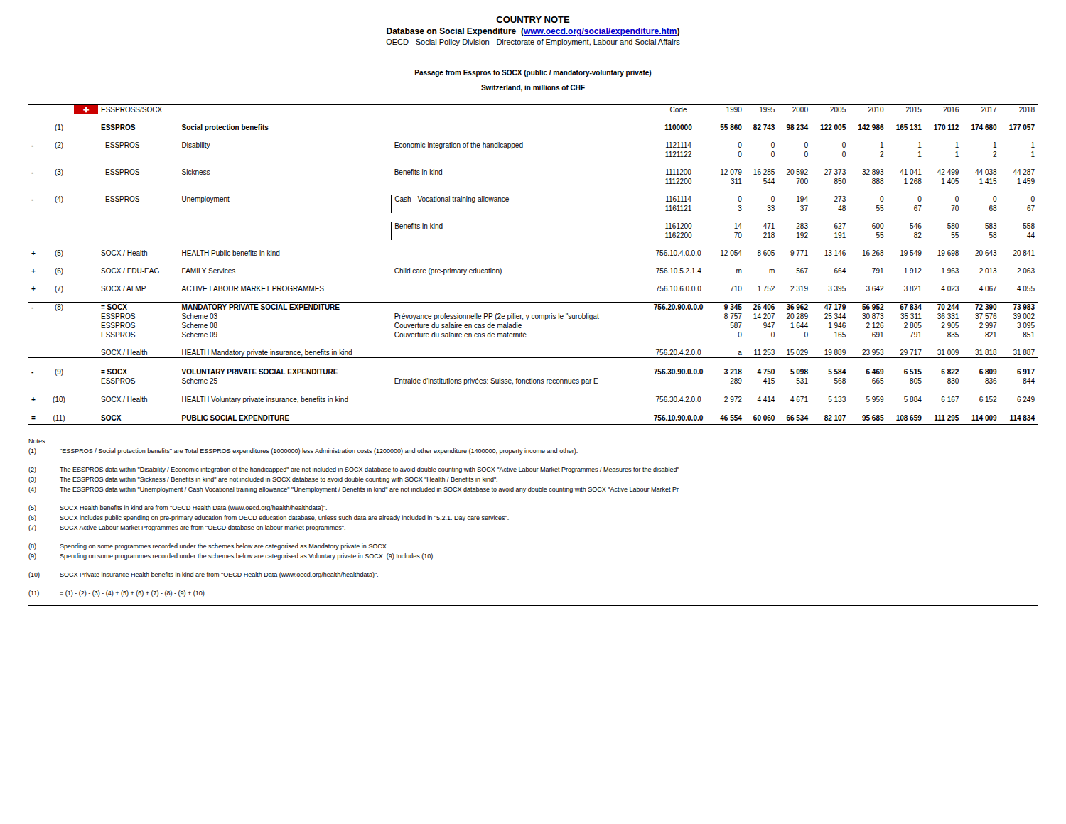COUNTRY NOTE
Database on Social Expenditure (www.oecd.org/social/expenditure.htm)
OECD - Social Policy Division - Directorate of Employment, Labour and Social Affairs
------
Passage from Esspros to SOCX (public / mandatory-voluntary private)
Switzerland, in millions of CHF
| | | ✚ | ESSPROSS/SOCX | | | Code | 1990 | 1995 | 2000 | 2005 | 2010 | 2015 | 2016 | 2017 | 2018 |
| | (1) | | ESSPROS | Social protection benefits | | 1100000 | 55 860 | 82 743 | 98 234 | 122 005 | 142 986 | 165 131 | 170 112 | 174 680 | 177 057 |
| - | (2) | | - ESSPROS | Disability | Economic integration of the handicapped | 1121114 | 0 | 0 | 0 | 0 | 1 | 1 | 1 | 1 | 1 |
| | | | | | | 1121122 | 0 | 0 | 0 | 0 | 2 | 1 | 1 | 2 | 1 |
| - | (3) | | - ESSPROS | Sickness | Benefits in kind | 1111200 | 12 079 | 16 285 | 20 592 | 27 373 | 32 893 | 41 041 | 42 499 | 44 038 | 44 287 |
| | | | | | | 1112200 | 311 | 544 | 700 | 850 | 888 | 1 268 | 1 405 | 1 415 | 1 459 |
| - | (4) | | - ESSPROS | Unemployment | Cash - Vocational training allowance | 1161114 | 0 | 0 | 194 | 273 | 0 | 0 | 0 | 0 | 0 |
| | | | | | | 1161121 | 3 | 33 | 37 | 48 | 55 | 67 | 70 | 68 | 67 |
| | | | | | Benefits in kind | 1161200 | 14 | 471 | 283 | 627 | 600 | 546 | 580 | 583 | 558 |
| | | | | | | 1162200 | 70 | 218 | 192 | 191 | 55 | 82 | 55 | 58 | 44 |
| + | (5) | | SOCX / Health | HEALTH Public benefits in kind | | 756.10.4.0.0.0 | 12 054 | 8 605 | 9 771 | 13 146 | 16 268 | 19 549 | 19 698 | 20 643 | 20 841 |
| + | (6) | | SOCX / EDU-EAG | FAMILY Services | Child care (pre-primary education) | 756.10.5.2.1.4 | m | m | 567 | 664 | 791 | 1 912 | 1 963 | 2 013 | 2 063 |
| + | (7) | | SOCX / ALMP | ACTIVE LABOUR MARKET PROGRAMMES | | 756.10.6.0.0.0 | 710 | 1 752 | 2 319 | 3 395 | 3 642 | 3 821 | 4 023 | 4 067 | 4 055 |
| - | (8) | | = SOCX | MANDATORY PRIVATE SOCIAL EXPENDITURE | | 756.20.90.0.0.0 | 9 345 | 26 406 | 36 962 | 47 179 | 56 952 | 67 834 | 70 244 | 72 390 | 73 983 |
| | | | ESSPROS | Scheme 03 | Prévoyance professionnelle PP (2e pilier, y compris le "surobligat | | 8 757 | 14 207 | 20 289 | 25 344 | 30 873 | 35 311 | 36 331 | 37 576 | 39 002 |
| | | | ESSPROS | Scheme 08 | Couverture du salaire en cas de maladie | | 587 | 947 | 1 644 | 1 946 | 2 126 | 2 805 | 2 905 | 2 997 | 3 095 |
| | | | ESSPROS | Scheme 09 | Couverture du salaire en cas de maternité | | 0 | 0 | 0 | 165 | 691 | 791 | 835 | 821 | 851 |
| | | | SOCX / Health | HEALTH Mandatory private insurance, benefits in kind | | 756.20.4.2.0.0 | a | 11 253 | 15 029 | 19 889 | 23 953 | 29 717 | 31 009 | 31 818 | 31 887 |
| - | (9) | | = SOCX | VOLUNTARY PRIVATE SOCIAL EXPENDITURE | | 756.30.90.0.0.0 | 3 218 | 4 750 | 5 098 | 5 584 | 6 469 | 6 515 | 6 822 | 6 809 | 6 917 |
| | | | ESSPROS | Scheme 25 | Entraide d'institutions privées: Suisse, fonctions reconnues par E | | 289 | 415 | 531 | 568 | 665 | 805 | 830 | 836 | 844 |
| + | (10) | | SOCX / Health | HEALTH Voluntary private insurance, benefits in kind | | 756.30.4.2.0.0 | 2 972 | 4 414 | 4 671 | 5 133 | 5 959 | 5 884 | 6 167 | 6 152 | 6 249 |
| = | (11) | | SOCX | PUBLIC SOCIAL EXPENDITURE | | 756.10.90.0.0.0 | 46 554 | 60 060 | 66 534 | 82 107 | 95 685 | 108 659 | 111 295 | 114 009 | 114 834 |
Notes:
| (1) | "ESSPROS / Social protection benefits" are Total ESSPROS expenditures (1000000) less Administration costs (1200000) and other expenditure (1400000, property income and other). |
| (2) | The ESSPROS data within "Disability / Economic integration of the handicapped" are not included in SOCX database to avoid double counting with SOCX "Active Labour Market Programmes / Measures for the disabled" |
| (3) | The ESSPROS data within "Sickness / Benefits in kind" are not included in SOCX database to avoid double counting with SOCX "Health / Benefits in kind". |
| (4) | The ESSPROS data within "Unemployment / Cash Vocational training allowance" "Unemployment / Benefits in kind" are not included in SOCX database to avoid any double counting with SOCX "Active Labour Market Pr |
| (5) | SOCX Health benefits in kind are from "OECD Health Data (www.oecd.org/health/healthdata)". |
| (6) | SOCX includes public spending on pre-primary education from OECD education database, unless such data are already included in "5.2.1. Day care services". |
| (7) | SOCX Active Labour Market Programmes are from "OECD database on labour market programmes". |
| (8) | Spending on some programmes recorded under the schemes below are categorised as Mandatory private in SOCX. |
| (9) | Spending on some programmes recorded under the schemes below are categorised as Voluntary private in SOCX. (9) Includes (10). |
| (10) | SOCX Private insurance Health benefits in kind are from "OECD Health Data (www.oecd.org/health/healthdata)". |
| (11) | = (1) - (2) - (3) - (4) + (5) + (6) + (7) - (8) - (9) + (10) |